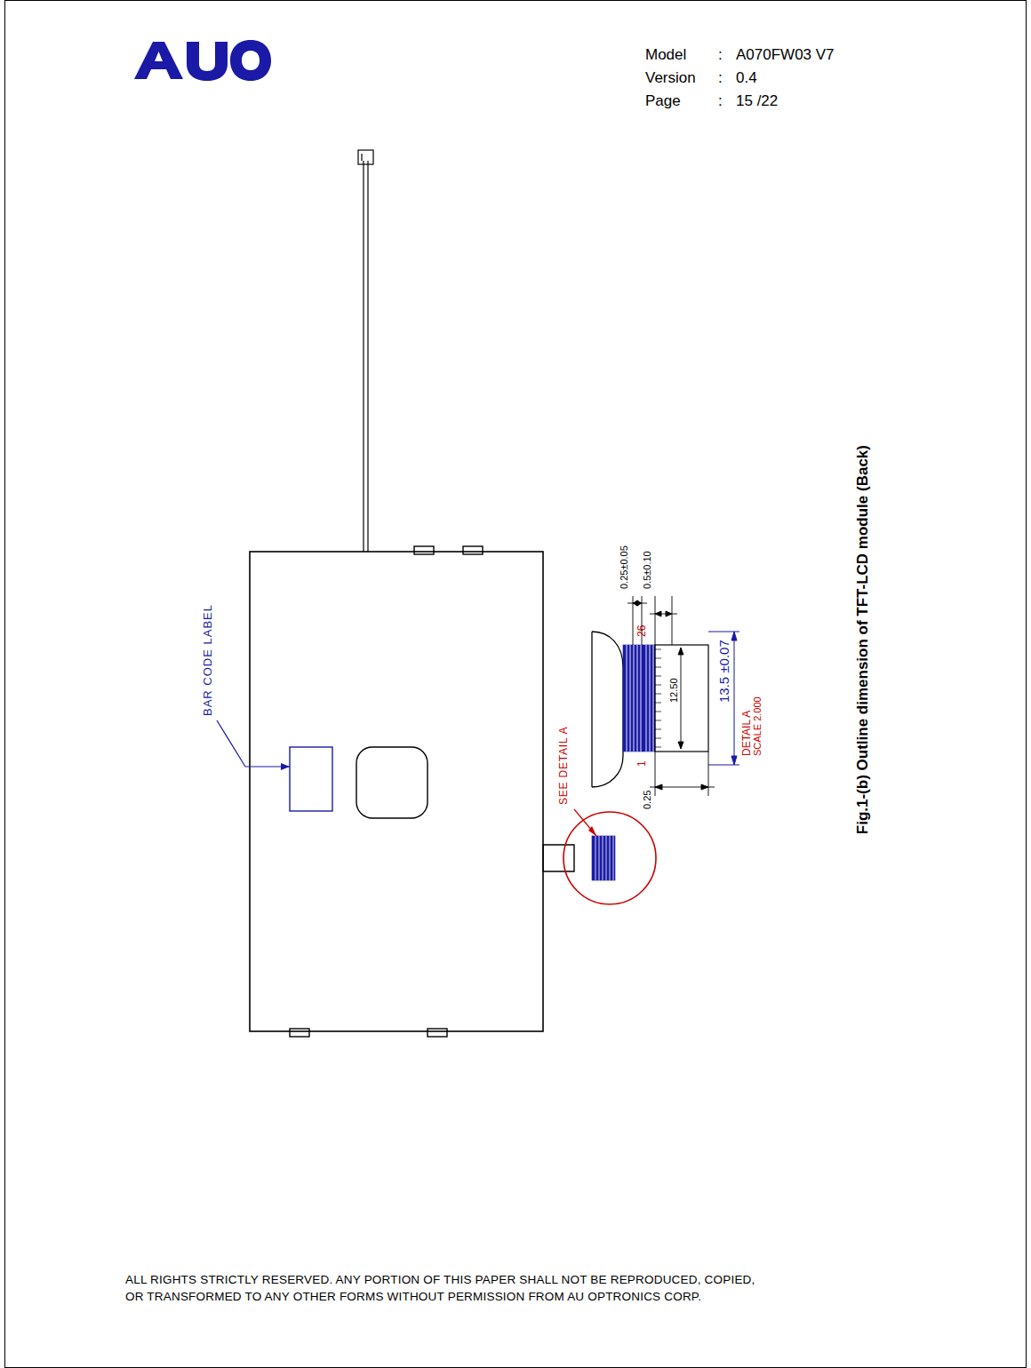| Model | : | A070FW03 V7 |
| Version | : | 0.4 |
| Page | : | 15 /22 |
Fig.1-(b) Outline dimension of TFT-LCD module (Back)
BAR CODE LABEL SEE DETAIL A 26 1 12.50 0.25±0.05 0.5±0.10 13.5 ±0.07 0.25 DETAIL A SCALE 2.000
ALL RIGHTS STRICTLY RESERVED. ANY PORTION OF THIS PAPER SHALL NOT BE REPRODUCED, COPIED,
OR TRANSFORMED TO ANY OTHER FORMS WITHOUT PERMISSION FROM AU OPTRONICS CORP.